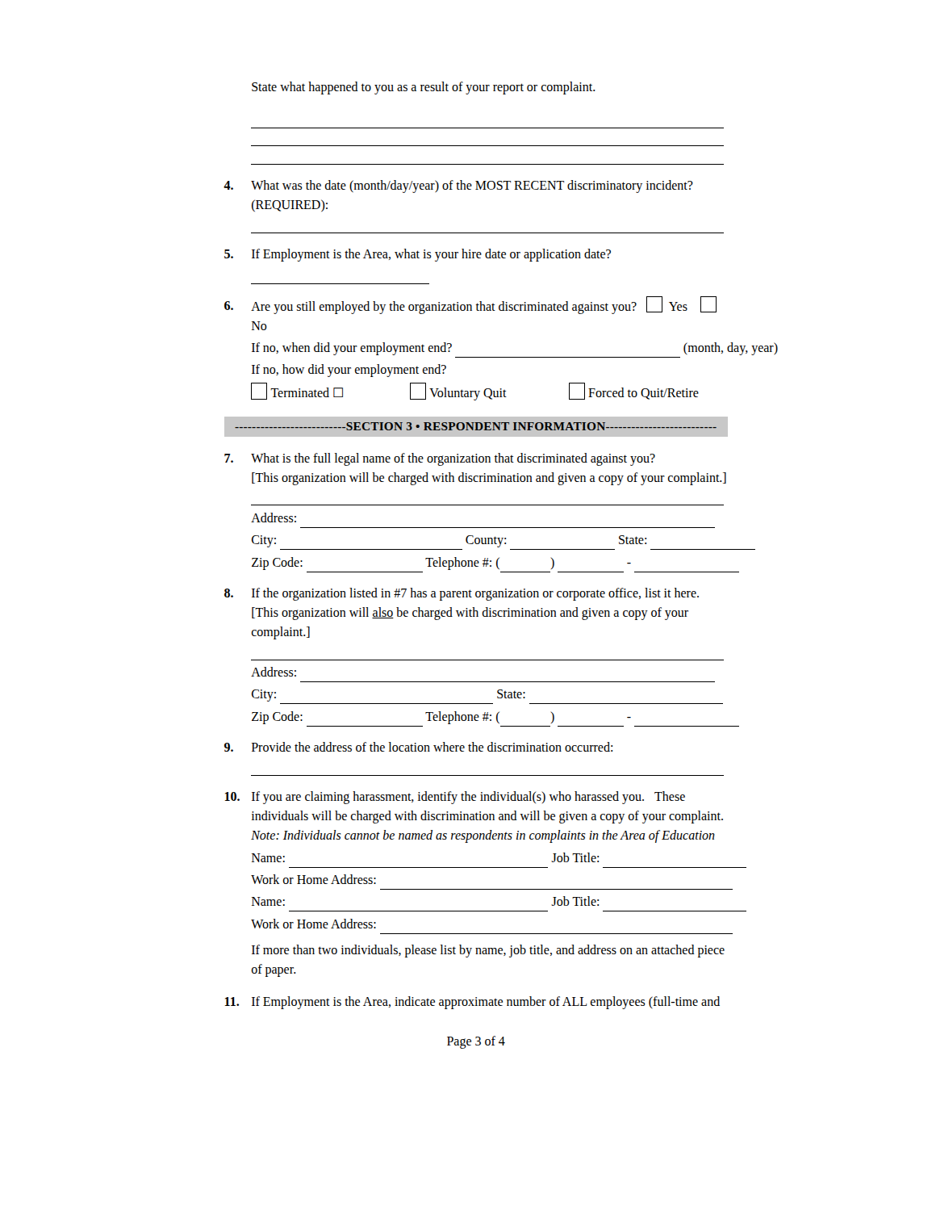State what happened to you as a result of your report or complaint.
4.
What was the date (month/day/year) of the MOST RECENT discriminatory incident? (REQUIRED):
5.
If Employment is the Area, what is your hire date or application date?
6.
Are you still employed by the organization that discriminated against you? Yes No
If no, when did your employment end? (month, day, year)
If no, how did your employment end?
Terminated ☐
Voluntary Quit
Forced to Quit/Retire
--------------------------SECTION 3 • RESPONDENT INFORMATION--------------------------
7.
What is the full legal name of the organization that discriminated against you? [This organization will be charged with discrimination and given a copy of your complaint.]
Address:
City: County: State:
Zip Code: Telephone #: ( ) -
8.
If the organization listed in #7 has a parent organization or corporate office, list it here. [This organization will also be charged with discrimination and given a copy of your complaint.]
Address:
City: State:
Zip Code: Telephone #: ( ) -
9.
Provide the address of the location where the discrimination occurred:
10.
If you are claiming harassment, identify the individual(s) who harassed you. These individuals will be charged with discrimination and will be given a copy of your complaint. Note: Individuals cannot be named as respondents in complaints in the Area of Education
Name: Job Title:
Work or Home Address:
Name: Job Title:
Work or Home Address:
If more than two individuals, please list by name, job title, and address on an attached piece of paper.
11.
If Employment is the Area, indicate approximate number of ALL employees (full-time and
Page 3 of 4